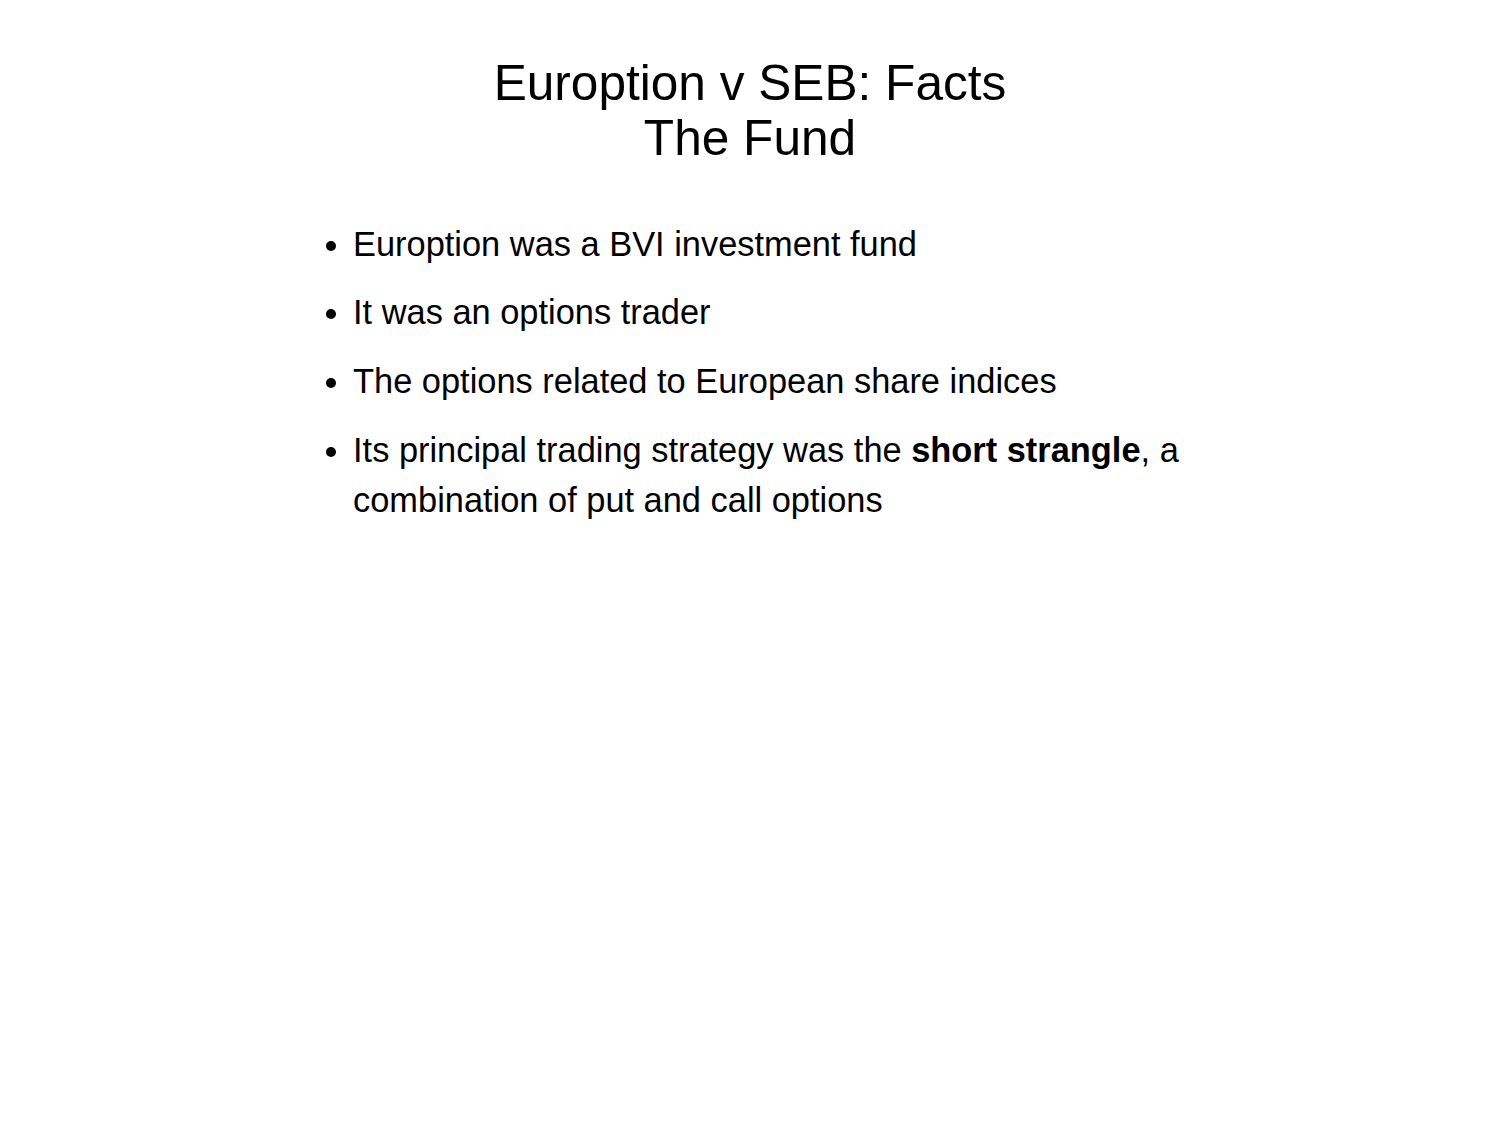Euroption v SEB: Facts
The Fund
Euroption was a BVI investment fund
It was an options trader
The options related to European share indices
Its principal trading strategy was the short strangle, a combination of put and call options